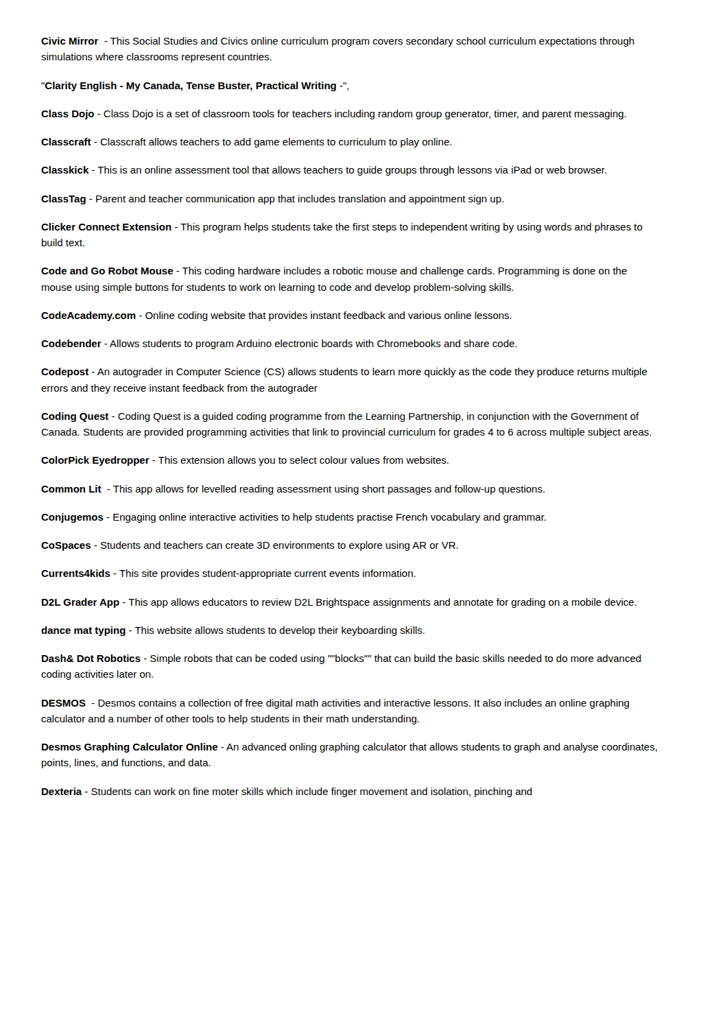Civic Mirror - This Social Studies and Civics online curriculum program covers secondary school curriculum expectations through simulations where classrooms represent countries.
"Clarity English - My Canada, Tense Buster, Practical Writing -",
Class Dojo - Class Dojo is a set of classroom tools for teachers including random group generator, timer, and parent messaging.
Classcraft - Classcraft allows teachers to add game elements to curriculum to play online.
Classkick - This is an online assessment tool that allows teachers to guide groups through lessons via iPad or web browser.
ClassTag - Parent and teacher communication app that includes translation and appointment sign up.
Clicker Connect Extension - This program helps students take the first steps to independent writing by using words and phrases to build text.
Code and Go Robot Mouse - This coding hardware includes a robotic mouse and challenge cards. Programming is done on the mouse using simple buttons for students to work on learning to code and develop problem-solving skills.
CodeAcademy.com - Online coding website that provides instant feedback and various online lessons.
Codebender - Allows students to program Arduino electronic boards with Chromebooks and share code.
Codepost - An autograder in Computer Science (CS) allows students to learn more quickly as the code they produce returns multiple errors and they receive instant feedback from the autograder
Coding Quest - Coding Quest is a guided coding programme from the Learning Partnership, in conjunction with the Government of Canada. Students are provided programming activities that link to provincial curriculum for grades 4 to 6 across multiple subject areas.
ColorPick Eyedropper - This extension allows you to select colour values from websites.
Common Lit - This app allows for levelled reading assessment using short passages and follow-up questions.
Conjugemos - Engaging online interactive activities to help students practise French vocabulary and grammar.
CoSpaces - Students and teachers can create 3D environments to explore using AR or VR.
Currents4kids - This site provides student-appropriate current events information.
D2L Grader App - This app allows educators to review D2L Brightspace assignments and annotate for grading on a mobile device.
dance mat typing - This website allows students to develop their keyboarding skills.
Dash& Dot Robotics - Simple robots that can be coded using ""blocks"" that can build the basic skills needed to do more advanced coding activities later on.
DESMOS - Desmos contains a collection of free digital math activities and interactive lessons. It also includes an online graphing calculator and a number of other tools to help students in their math understanding.
Desmos Graphing Calculator Online - An advanced onling graphing calculator that allows students to graph and analyse coordinates, points, lines, and functions, and data.
Dexteria - Students can work on fine moter skills which include finger movement and isolation, pinching and